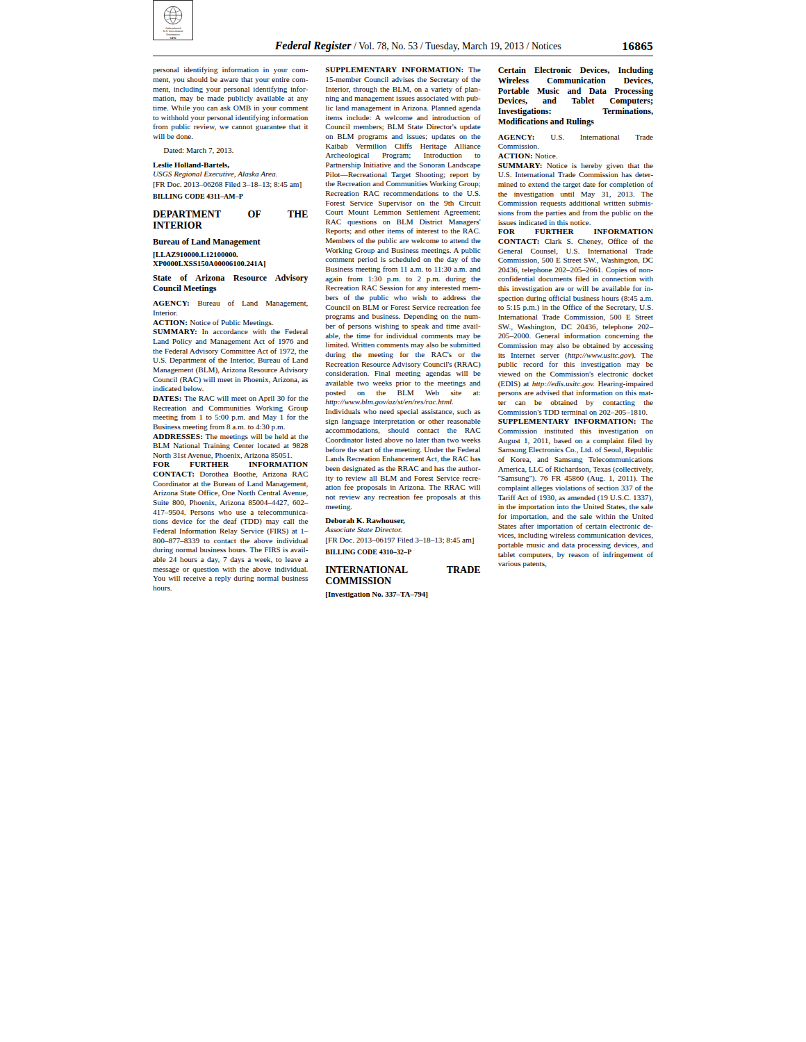Authenticated U.S. Government Information GPO
Federal Register / Vol. 78, No. 53 / Tuesday, March 19, 2013 / Notices
16865
personal identifying information in your comment, you should be aware that your entire comment, including your personal identifying information, may be made publicly available at any time. While you can ask OMB in your comment to withhold your personal identifying information from public review, we cannot guarantee that it will be done.
Dated: March 7, 2013.
Leslie Holland-Bartels,
USGS Regional Executive, Alaska Area.
[FR Doc. 2013–06268 Filed 3–18–13; 8:45 am]
BILLING CODE 4311–AM–P
DEPARTMENT OF THE INTERIOR
Bureau of Land Management
[LLAZ910000.L12100000.
XP0000LXSS150A00006100.241A]
State of Arizona Resource Advisory Council Meetings
AGENCY: Bureau of Land Management, Interior.
ACTION: Notice of Public Meetings.
SUMMARY: In accordance with the Federal Land Policy and Management Act of 1976 and the Federal Advisory Committee Act of 1972, the U.S. Department of the Interior, Bureau of Land Management (BLM), Arizona Resource Advisory Council (RAC) will meet in Phoenix, Arizona, as indicated below.
DATES: The RAC will meet on April 30 for the Recreation and Communities Working Group meeting from 1 to 5:00 p.m. and May 1 for the Business meeting from 8 a.m. to 4:30 p.m.
ADDRESSES: The meetings will be held at the BLM National Training Center located at 9828 North 31st Avenue, Phoenix, Arizona 85051.
FOR FURTHER INFORMATION CONTACT: Dorothea Boothe, Arizona RAC Coordinator at the Bureau of Land Management, Arizona State Office, One North Central Avenue, Suite 800, Phoenix, Arizona 85004–4427, 602–417–9504. Persons who use a telecommunications device for the deaf (TDD) may call the Federal Information Relay Service (FIRS) at 1–800–877–8339 to contact the above individual during normal business hours. The FIRS is available 24 hours a day, 7 days a week, to leave a message or question with the above individual. You will receive a reply during normal business hours.
SUPPLEMENTARY INFORMATION: The 15-member Council advises the Secretary of the Interior, through the BLM, on a variety of planning and management issues associated with public land management in Arizona. Planned agenda items include: A welcome and introduction of Council members; BLM State Director's update on BLM programs and issues; updates on the Kaibab Vermilion Cliffs Heritage Alliance Archeological Program; Introduction to Partnership Initiative and the Sonoran Landscape Pilot—Recreational Target Shooting; report by the Recreation and Communities Working Group; Recreation RAC recommendations to the U.S. Forest Service Supervisor on the 9th Circuit Court Mount Lemmon Settlement Agreement; RAC questions on BLM District Managers' Reports; and other items of interest to the RAC. Members of the public are welcome to attend the Working Group and Business meetings. A public comment period is scheduled on the day of the Business meeting from 11 a.m. to 11:30 a.m. and again from 1:30 p.m. to 2 p.m. during the Recreation RAC Session for any interested members of the public who wish to address the Council on BLM or Forest Service recreation fee programs and business. Depending on the number of persons wishing to speak and time available, the time for individual comments may be limited. Written comments may also be submitted during the meeting for the RAC's or the Recreation Resource Advisory Council's (RRAC) consideration. Final meeting agendas will be available two weeks prior to the meetings and posted on the BLM Web site at: http://www.blm.gov/az/st/en/res/rac.html. Individuals who need special assistance, such as sign language interpretation or other reasonable accommodations, should contact the RAC Coordinator listed above no later than two weeks before the start of the meeting. Under the Federal Lands Recreation Enhancement Act, the RAC has been designated as the RRAC and has the authority to review all BLM and Forest Service recreation fee proposals in Arizona. The RRAC will not review any recreation fee proposals at this meeting.
Deborah K. Rawhouser,
Associate State Director.
[FR Doc. 2013–06197 Filed 3–18–13; 8:45 am]
BILLING CODE 4310–32–P
INTERNATIONAL TRADE COMMISSION
[Investigation No. 337–TA–794]
Certain Electronic Devices, Including Wireless Communication Devices, Portable Music and Data Processing Devices, and Tablet Computers; Investigations: Terminations, Modifications and Rulings
AGENCY: U.S. International Trade Commission.
ACTION: Notice.
SUMMARY: Notice is hereby given that the U.S. International Trade Commission has determined to extend the target date for completion of the investigation until May 31, 2013. The Commission requests additional written submissions from the parties and from the public on the issues indicated in this notice.
FOR FURTHER INFORMATION CONTACT: Clark S. Cheney, Office of the General Counsel, U.S. International Trade Commission, 500 E Street SW., Washington, DC 20436, telephone 202–205–2661. Copies of non-confidential documents filed in connection with this investigation are or will be available for inspection during official business hours (8:45 a.m. to 5:15 p.m.) in the Office of the Secretary, U.S. International Trade Commission, 500 E Street SW., Washington, DC 20436, telephone 202–205–2000. General information concerning the Commission may also be obtained by accessing its Internet server (http://www.usitc.gov). The public record for this investigation may be viewed on the Commission's electronic docket (EDIS) at http://edis.usitc.gov. Hearing-impaired persons are advised that information on this matter can be obtained by contacting the Commission's TDD terminal on 202–205–1810.
SUPPLEMENTARY INFORMATION: The Commission instituted this investigation on August 1, 2011, based on a complaint filed by Samsung Electronics Co., Ltd. of Seoul, Republic of Korea, and Samsung Telecommunications America, LLC of Richardson, Texas (collectively, ''Samsung''). 76 FR 45860 (Aug. 1, 2011). The complaint alleges violations of section 337 of the Tariff Act of 1930, as amended (19 U.S.C. 1337), in the importation into the United States, the sale for importation, and the sale within the United States after importation of certain electronic devices, including wireless communication devices, portable music and data processing devices, and tablet computers, by reason of infringement of various patents,